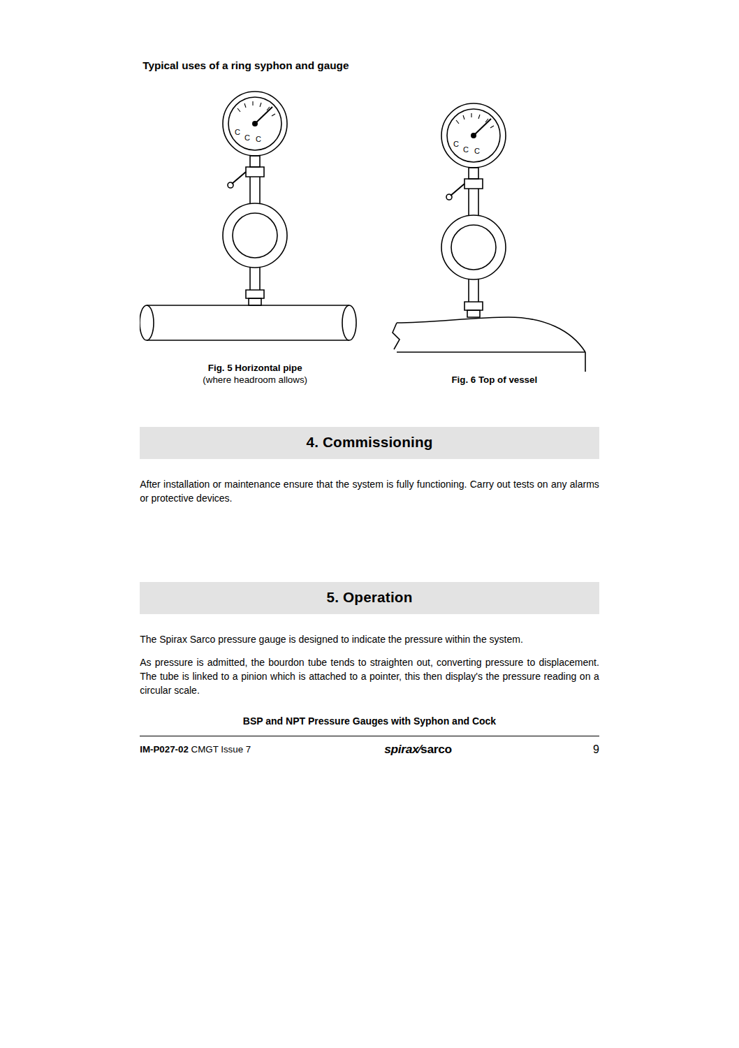Typical uses of a ring syphon and gauge
C C C
Fig. 5 Horizontal pipe (where headroom allows)
C C C
Fig. 6 Top of vessel
4. Commissioning
After installation or maintenance ensure that the system is fully functioning. Carry out tests on any alarms or protective devices.
5. Operation
The Spirax Sarco pressure gauge is designed to indicate the pressure within the system.
As pressure is admitted, the bourdon tube tends to straighten out, converting pressure to displacement. The tube is linked to a pinion which is attached to a pointer, this then display's the pressure reading on a circular scale.
BSP and NPT Pressure Gauges with Syphon and Cock
IM-P027-02 CMGT Issue 7
spirax⁄sarco
9